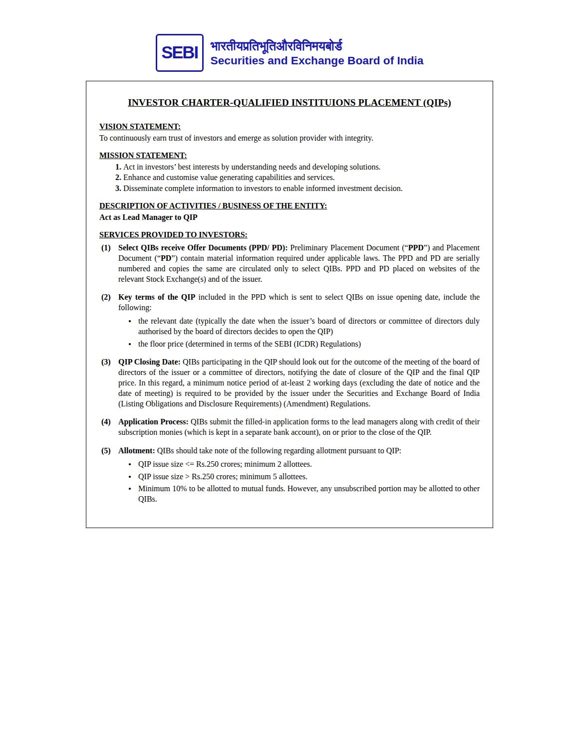SEBI
भारतीयप्रतिभूतिऔरविनिमयबोर्ड
Securities and Exchange Board of India
INVESTOR CHARTER-QUALIFIED INSTITUIONS PLACEMENT (QIPs)
VISION STATEMENT:
To continuously earn trust of investors and emerge as solution provider with integrity.
MISSION STATEMENT:
Act in investors’ best interests by understanding needs and developing solutions.
Enhance and customise value generating capabilities and services.
Disseminate complete information to investors to enable informed investment decision.
DESCRIPTION OF ACTIVITIES / BUSINESS OF THE ENTITY:
Act as Lead Manager to QIP
SERVICES PROVIDED TO INVESTORS:
Select QIBs receive Offer Documents (PPD/ PD): Preliminary Placement Document (“PPD”) and Placement Document (“PD”) contain material information required under applicable laws. The PPD and PD are serially numbered and copies the same are circulated only to select QIBs. PPD and PD placed on websites of the relevant Stock Exchange(s) and of the issuer.
Key terms of the QIP included in the PPD which is sent to select QIBs on issue opening date, include the following:
the relevant date (typically the date when the issuer’s board of directors or committee of directors duly authorised by the board of directors decides to open the QIP)
the floor price (determined in terms of the SEBI (ICDR) Regulations)
QIP Closing Date: QIBs participating in the QIP should look out for the outcome of the meeting of the board of directors of the issuer or a committee of directors, notifying the date of closure of the QIP and the final QIP price. In this regard, a minimum notice period of at-least 2 working days (excluding the date of notice and the date of meeting) is required to be provided by the issuer under the Securities and Exchange Board of India (Listing Obligations and Disclosure Requirements) (Amendment) Regulations.
Application Process: QIBs submit the filled-in application forms to the lead managers along with credit of their subscription monies (which is kept in a separate bank account), on or prior to the close of the QIP.
Allotment: QIBs should take note of the following regarding allotment pursuant to QIP:
QIP issue size <= Rs.250 crores; minimum 2 allottees.
QIP issue size > Rs.250 crores; minimum 5 allottees.
Minimum 10% to be allotted to mutual funds. However, any unsubscribed portion may be allotted to other QIBs.